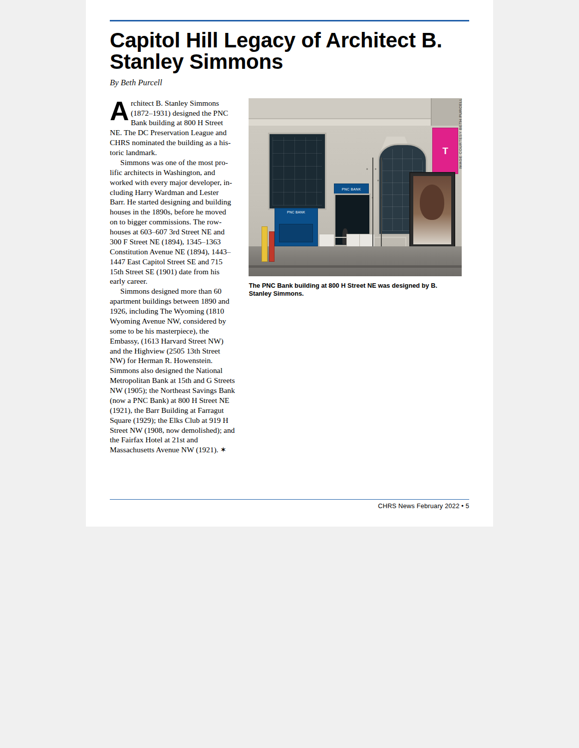Capitol Hill Legacy of Architect B. Stanley Simmons
By Beth Purcell
Architect B. Stanley Simmons (1872–1931) designed the PNC Bank building at 800 H Street NE. The DC Preservation League and CHRS nominated the building as a historic landmark.
Simmons was one of the most prolific architects in Washington, and worked with every major developer, including Harry Wardman and Lester Barr. He started designing and building houses in the 1890s, before he moved on to bigger commissions. The rowhouses at 603–607 3rd Street NE and 300 F Street NE (1894), 1345–1363 Constitution Avenue NE (1894), 1443–1447 East Capitol Street SE and 715 15th Street SE (1901) date from his early career.
Simmons designed more than 60 apartment buildings between 1890 and 1926, including The Wyoming (1810 Wyoming Avenue NW, considered by some to be his masterpiece), the Embassy, (1613 Harvard Street NW) and the Highview (2505 13th Street NW) for Herman R. Howenstein. Simmons also designed the National Metropolitan Bank at 15th and G Streets NW (1905); the Northeast Savings Bank (now a PNC Bank) at 800 H Street NE (1921), the Barr Building at Farragut Square (1929); the Elks Club at 919 H Street NW (1908, now demolished); and the Fairfax Hotel at 21st and Massachusetts Avenue NW (1921). ✶
Image courtesy Beth Purcell
The PNC Bank building at 800 H Street NE was designed by B. Stanley Simmons.
CHRS News February 2022 • 5